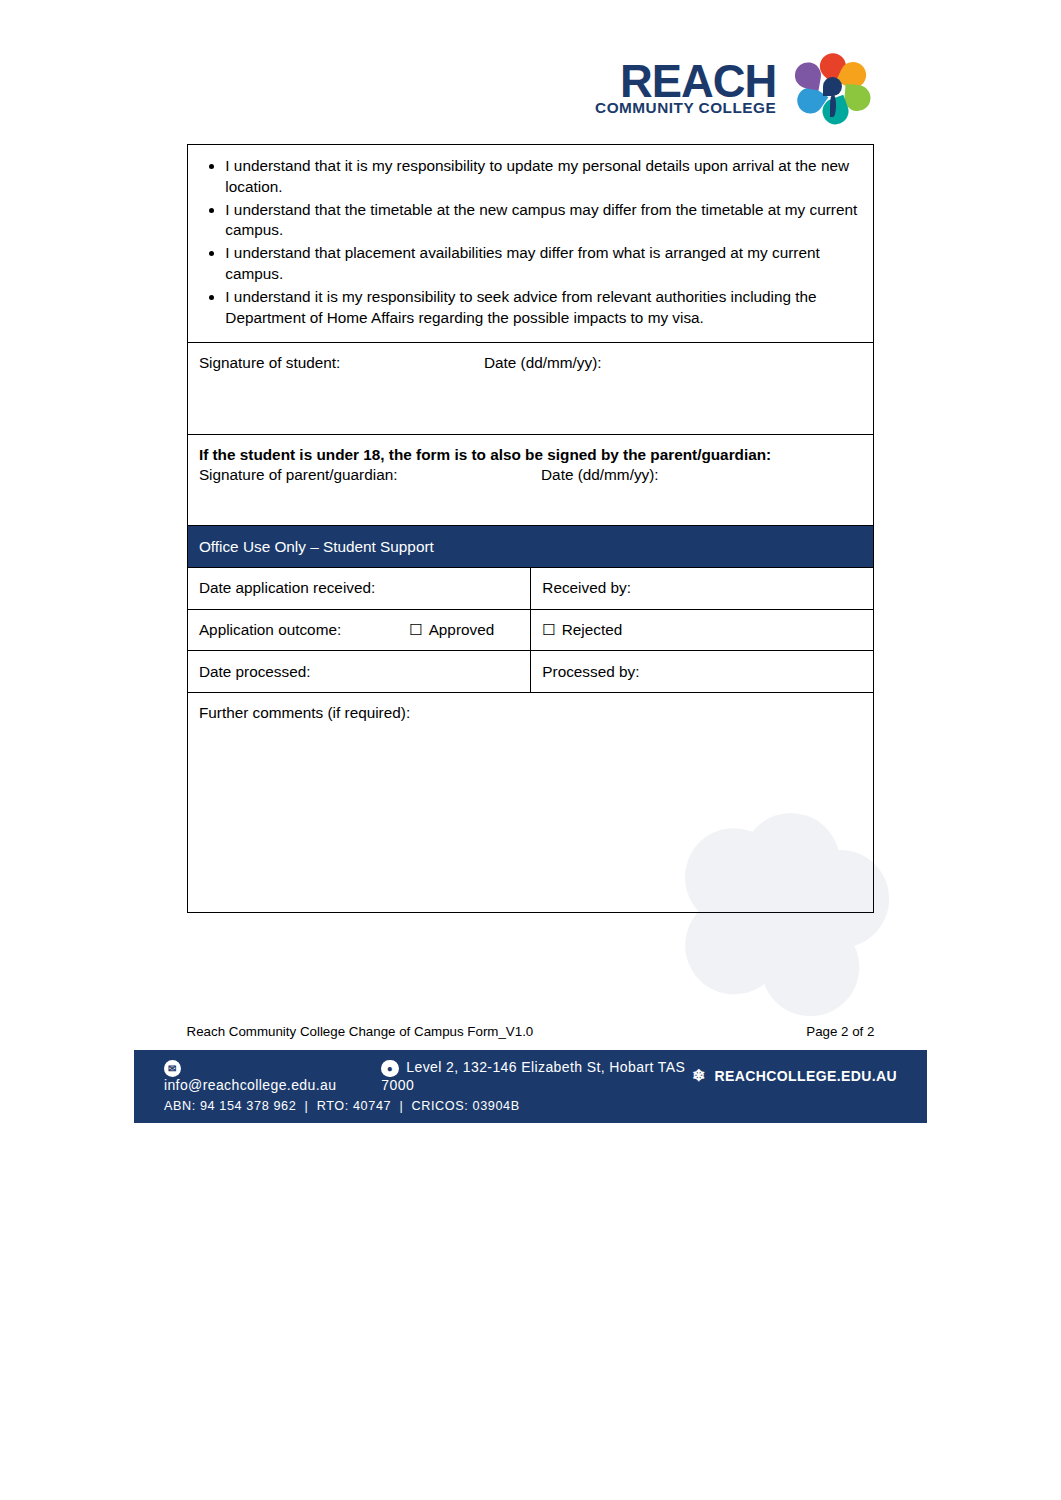REACH
COMMUNITY COLLEGE
| I understand that it is my responsibility to update my personal details upon arrival at the new location. I understand that the timetable at the new campus may differ from the timetable at my current campus. I understand that placement availabilities may differ from what is arranged at my current campus. I understand it is my responsibility to seek advice from relevant authorities including the Department of Home Affairs regarding the possible impacts to my visa. |
| Signature of student: Date (dd/mm/yy): |
| If the student is under 18, the form is to also be signed by the parent/guardian: Signature of parent/guardian: Date (dd/mm/yy): |
| Office Use Only – Student Support |
| Date application received: | Received by: |
| Application outcome: ☐ Approved | ☐ Rejected |
| Date processed: | Processed by: |
| Further comments (if required): |
Reach Community College Change of Campus Form_V1.0 Page 2 of 2
✉info@reachcollege.edu.au ●Level 2, 132-146 Elizabeth St, Hobart TAS 7000
❄ REACHCOLLEGE.EDU.AU
ABN: 94 154 378 962 | RTO: 40747 | CRICOS: 03904B